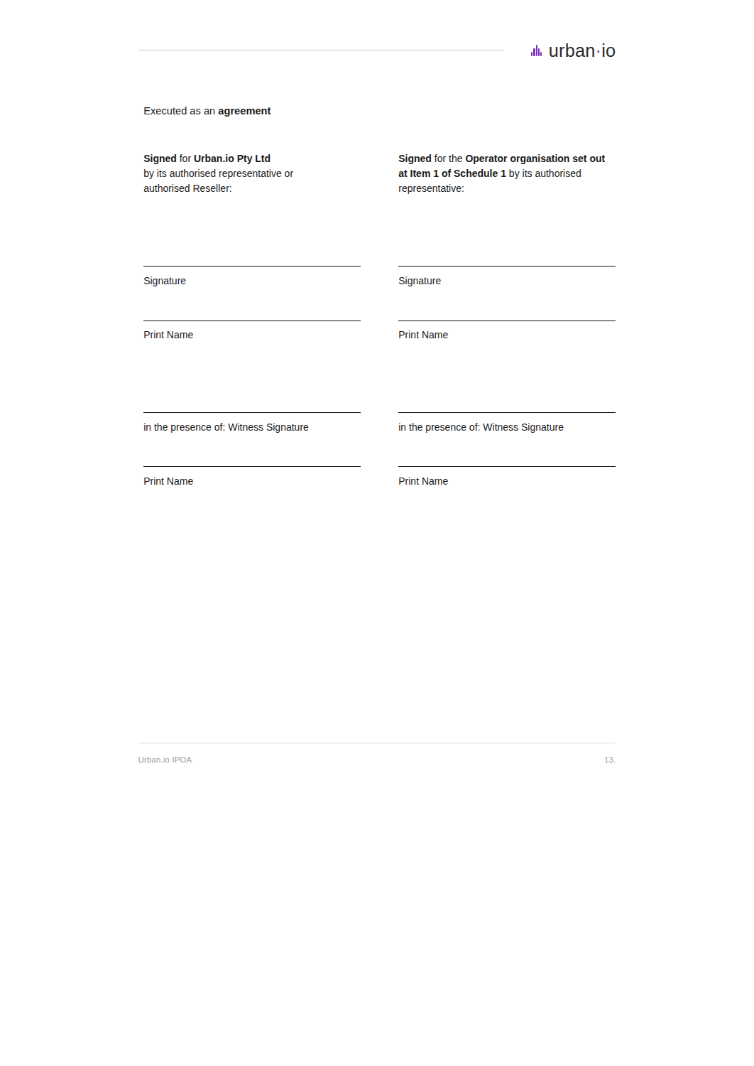urban·io
Executed as an agreement
Signed for Urban.io Pty Ltd
by its authorised representative or
authorised Reseller:
Signature
Print Name
in the presence of: Witness Signature
Print Name
Signed for the Operator organisation set out at Item 1 of Schedule 1 by its authorised representative:
Signature
Print Name
in the presence of: Witness Signature
Print Name
Urban.io IPOA
13.